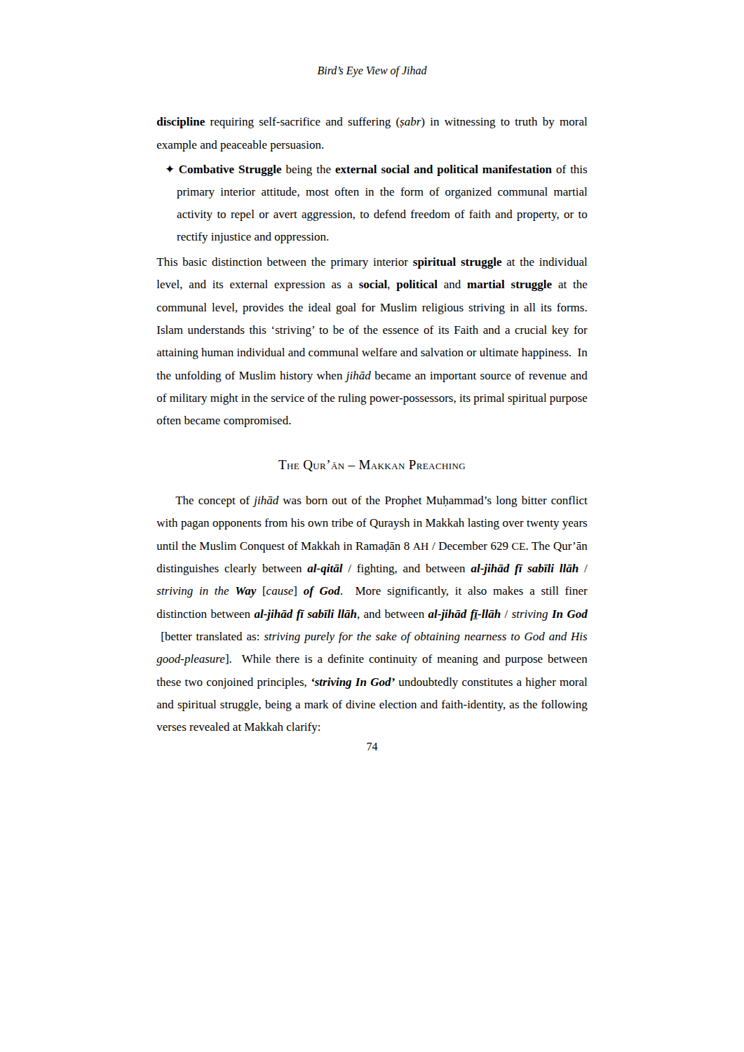Bird’s Eye View of Jihad
discipline requiring self-sacrifice and suffering (ṣabr) in witnessing to truth by moral example and peaceable persuasion.
✦ Combative Struggle being the external social and political manifestation of this primary interior attitude, most often in the form of organized communal martial activity to repel or avert aggression, to defend freedom of faith and property, or to rectify injustice and oppression.
This basic distinction between the primary interior spiritual struggle at the individual level, and its external expression as a social, political and martial struggle at the communal level, provides the ideal goal for Muslim religious striving in all its forms. Islam understands this ‘striving’ to be of the essence of its Faith and a crucial key for attaining human individual and communal welfare and salvation or ultimate happiness. In the unfolding of Muslim history when jihād became an important source of revenue and of military might in the service of the ruling power-possessors, its primal spiritual purpose often became compromised.
The Qur’ān – Makkan Preaching
The concept of jihād was born out of the Prophet Muḥammad’s long bitter conflict with pagan opponents from his own tribe of Quraysh in Makkah lasting over twenty years until the Muslim Conquest of Makkah in Ramaḍān 8 AH / December 629 CE. The Qur’ān distinguishes clearly between al-qitāl / fighting, and between al-jihād fī sabīli llāh / striving in the Way [cause] of God. More significantly, it also makes a still finer distinction between al-jihād fī sabīli llāh, and between al-jihād fī-llāh / striving In God [better translated as: striving purely for the sake of obtaining nearness to God and His good-pleasure]. While there is a definite continuity of meaning and purpose between these two conjoined principles, ‘striving In God’ undoubtedly constitutes a higher moral and spiritual struggle, being a mark of divine election and faith-identity, as the following verses revealed at Makkah clarify:
74